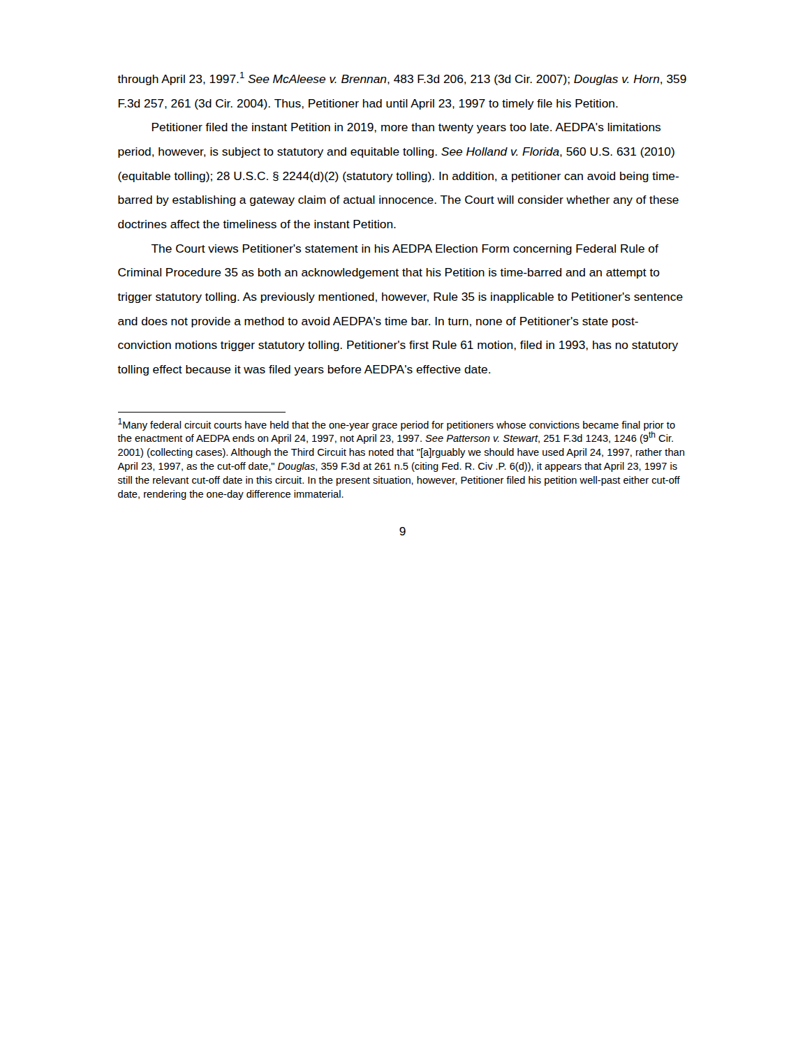through April 23, 1997.1 See McAleese v. Brennan, 483 F.3d 206, 213 (3d Cir. 2007); Douglas v. Horn, 359 F.3d 257, 261 (3d Cir. 2004). Thus, Petitioner had until April 23, 1997 to timely file his Petition.
Petitioner filed the instant Petition in 2019, more than twenty years too late. AEDPA's limitations period, however, is subject to statutory and equitable tolling. See Holland v. Florida, 560 U.S. 631 (2010) (equitable tolling); 28 U.S.C. § 2244(d)(2) (statutory tolling). In addition, a petitioner can avoid being time-barred by establishing a gateway claim of actual innocence. The Court will consider whether any of these doctrines affect the timeliness of the instant Petition.
The Court views Petitioner's statement in his AEDPA Election Form concerning Federal Rule of Criminal Procedure 35 as both an acknowledgement that his Petition is time-barred and an attempt to trigger statutory tolling. As previously mentioned, however, Rule 35 is inapplicable to Petitioner's sentence and does not provide a method to avoid AEDPA's time bar. In turn, none of Petitioner's state post-conviction motions trigger statutory tolling. Petitioner's first Rule 61 motion, filed in 1993, has no statutory tolling effect because it was filed years before AEDPA's effective date.
1Many federal circuit courts have held that the one-year grace period for petitioners whose convictions became final prior to the enactment of AEDPA ends on April 24, 1997, not April 23, 1997. See Patterson v. Stewart, 251 F.3d 1243, 1246 (9th Cir. 2001) (collecting cases). Although the Third Circuit has noted that "[a]rguably we should have used April 24, 1997, rather than April 23, 1997, as the cut-off date," Douglas, 359 F.3d at 261 n.5 (citing Fed. R. Civ .P. 6(d)), it appears that April 23, 1997 is still the relevant cut-off date in this circuit. In the present situation, however, Petitioner filed his petition well-past either cut-off date, rendering the one-day difference immaterial.
9